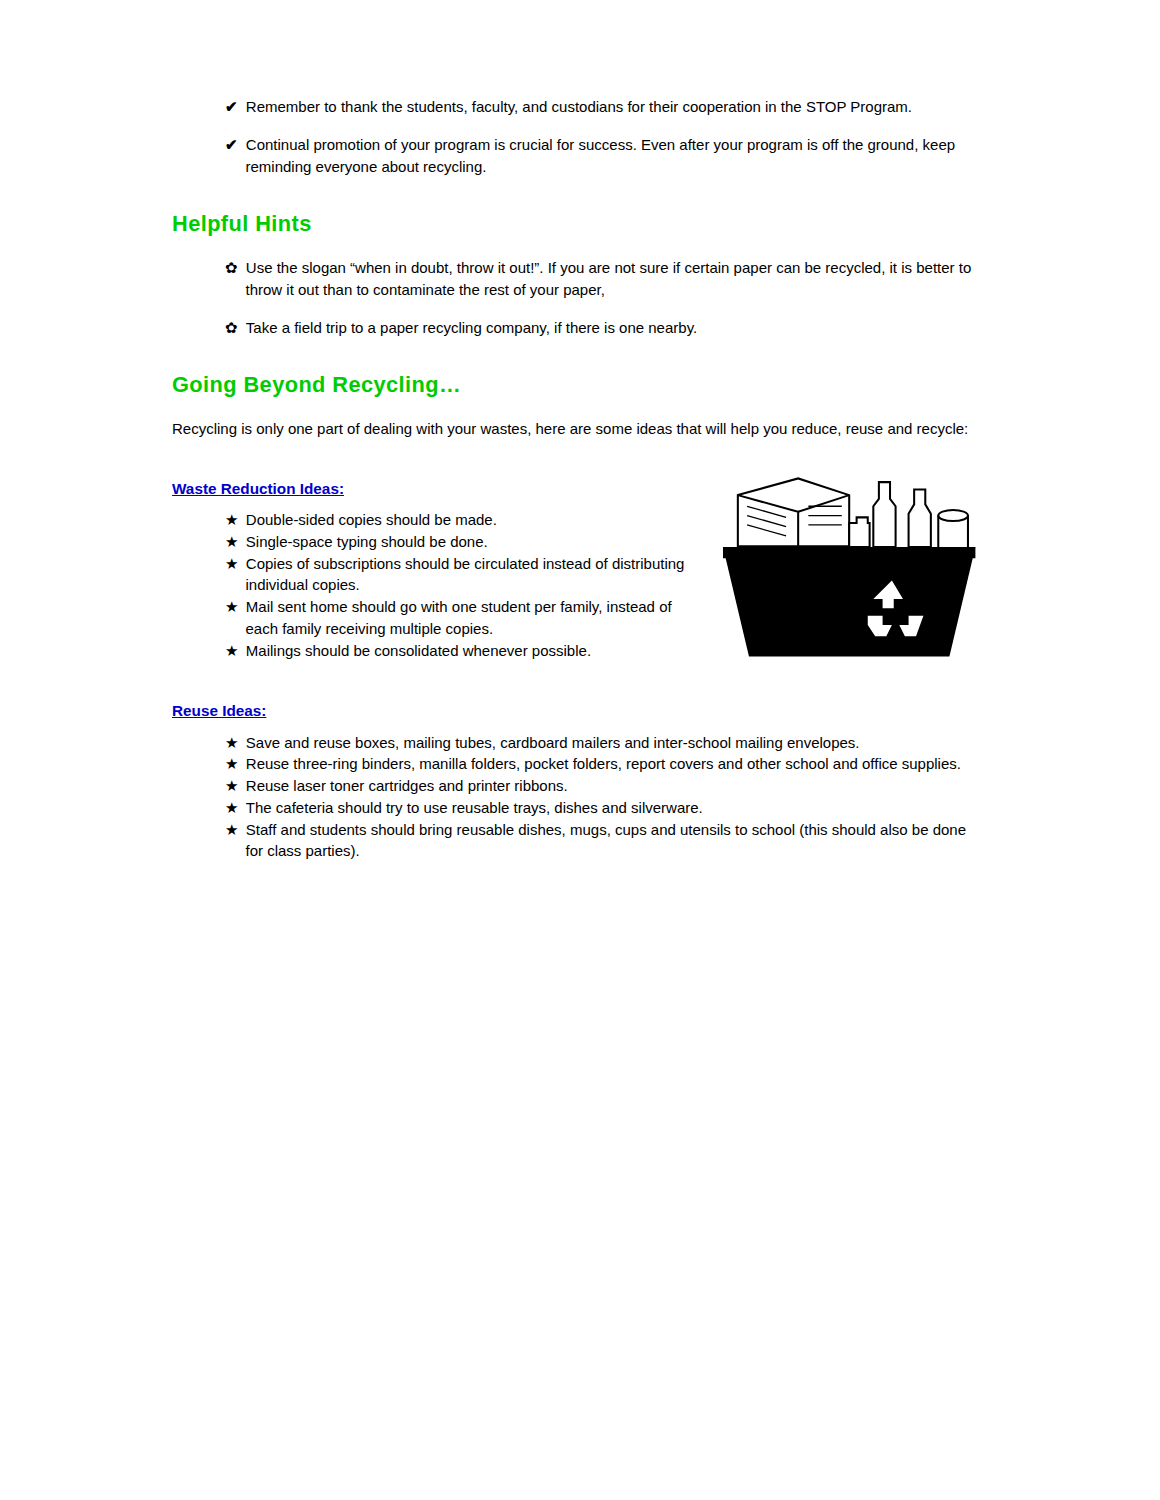Remember to thank the students, faculty, and custodians for their cooperation in the STOP Program.
Continual promotion of your program is crucial for success. Even after your program is off the ground, keep reminding everyone about recycling.
Helpful Hints
Use the slogan “when in doubt, throw it out!”. If you are not sure if certain paper can be recycled, it is better to throw it out than to contaminate the rest of your paper,
Take a field trip to a paper recycling company, if there is one nearby.
Going Beyond Recycling…
Recycling is only one part of dealing with your wastes, here are some ideas that will help you reduce, reuse and recycle:
Recycling bin with newspapers, bottles and cans
Waste Reduction Ideas:
Double-sided copies should be made.
Single-space typing should be done.
Copies of subscriptions should be circulated instead of distributing individual copies.
Mail sent home should go with one student per family, instead of each family receiving multiple copies.
Mailings should be consolidated whenever possible.
Reuse Ideas:
Save and reuse boxes, mailing tubes, cardboard mailers and inter-school mailing envelopes.
Reuse three-ring binders, manilla folders, pocket folders, report covers and other school and office supplies.
Reuse laser toner cartridges and printer ribbons.
The cafeteria should try to use reusable trays, dishes and silverware.
Staff and students should bring reusable dishes, mugs, cups and utensils to school (this should also be done for class parties).